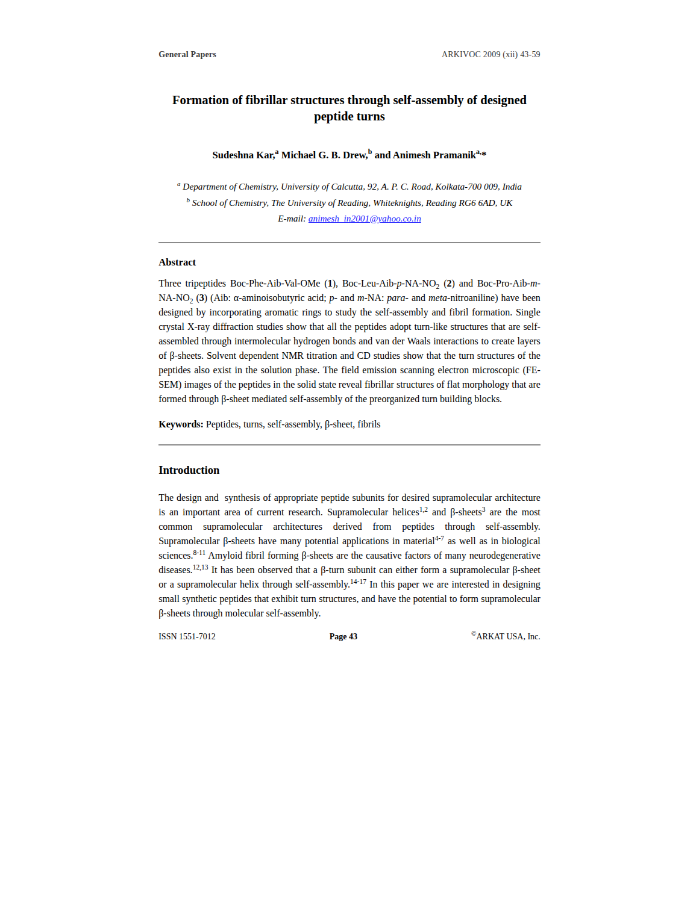General Papers
ARKIVOC 2009 (xii) 43-59
Formation of fibrillar structures through self-assembly of designed
peptide turns
Sudeshna Kar,a Michael G. B. Drew,b and Animesh Pramanika,*
a Department of Chemistry, University of Calcutta, 92, A. P. C. Road, Kolkata-700 009, India
b School of Chemistry, The University of Reading, Whiteknights, Reading RG6 6AD, UK
E-mail: animesh_in2001@yahoo.co.in
Abstract
Three tripeptides Boc-Phe-Aib-Val-OMe (1), Boc-Leu-Aib-p-NA-NO2 (2) and Boc-Pro-Aib-m-NA-NO2 (3) (Aib: α-aminoisobutyric acid; p- and m-NA: para- and meta-nitroaniline) have been designed by incorporating aromatic rings to study the self-assembly and fibril formation. Single crystal X-ray diffraction studies show that all the peptides adopt turn-like structures that are self-assembled through intermolecular hydrogen bonds and van der Waals interactions to create layers of β-sheets. Solvent dependent NMR titration and CD studies show that the turn structures of the peptides also exist in the solution phase. The field emission scanning electron microscopic (FE-SEM) images of the peptides in the solid state reveal fibrillar structures of flat morphology that are formed through β-sheet mediated self-assembly of the preorganized turn building blocks.
Keywords: Peptides, turns, self-assembly, β-sheet, fibrils
Introduction
The design and synthesis of appropriate peptide subunits for desired supramolecular architecture is an important area of current research. Supramolecular helices1,2 and β-sheets3 are the most common supramolecular architectures derived from peptides through self-assembly. Supramolecular β-sheets have many potential applications in material4-7 as well as in biological sciences.8-11 Amyloid fibril forming β-sheets are the causative factors of many neurodegenerative diseases.12,13 It has been observed that a β-turn subunit can either form a supramolecular β-sheet or a supramolecular helix through self-assembly.14-17 In this paper we are interested in designing small synthetic peptides that exhibit turn structures, and have the potential to form supramolecular β-sheets through molecular self-assembly.
ISSN 1551-7012
Page 43
©ARKAT USA, Inc.